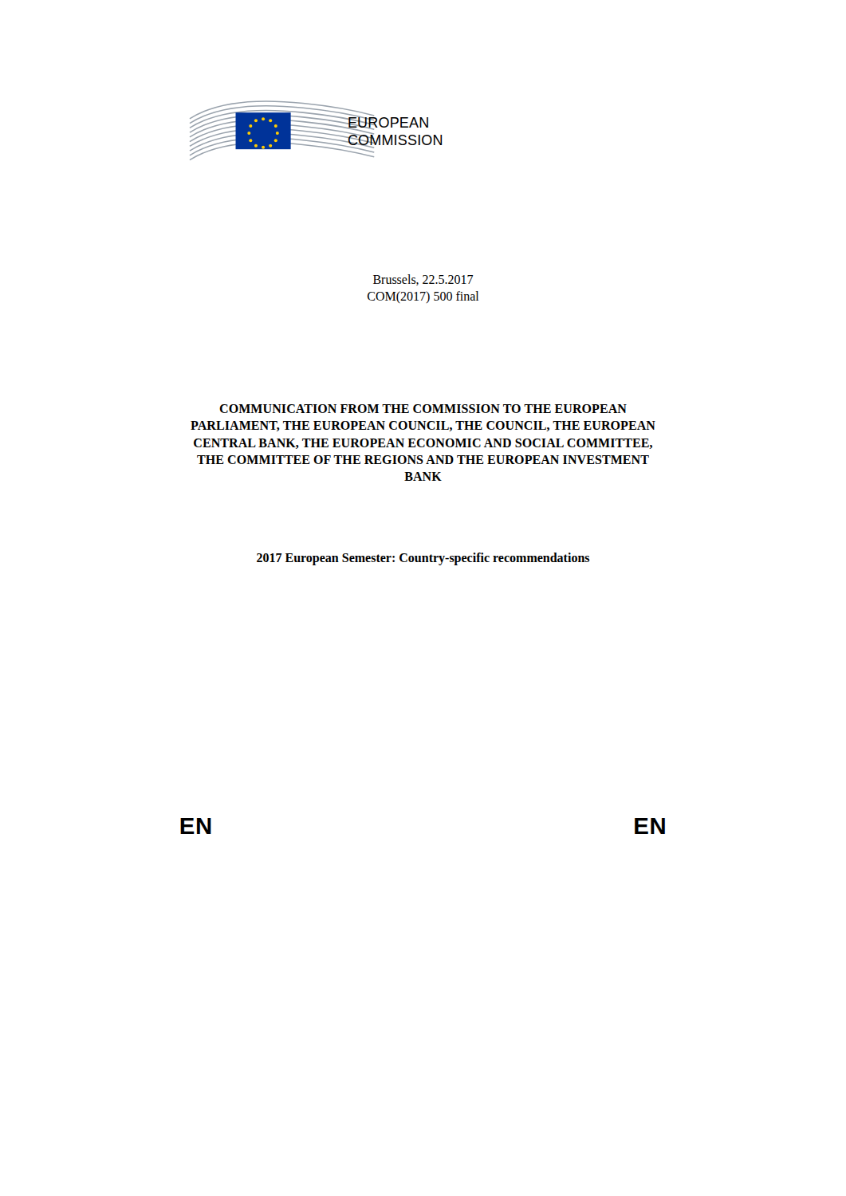EUROPEAN
COMMISSION
Brussels, 22.5.2017
COM(2017) 500 final
COMMUNICATION FROM THE COMMISSION TO THE EUROPEAN PARLIAMENT, THE EUROPEAN COUNCIL, THE COUNCIL, THE EUROPEAN CENTRAL BANK, THE EUROPEAN ECONOMIC AND SOCIAL COMMITTEE, THE COMMITTEE OF THE REGIONS AND THE EUROPEAN INVESTMENT BANK
2017 European Semester: Country-specific recommendations
EN EN